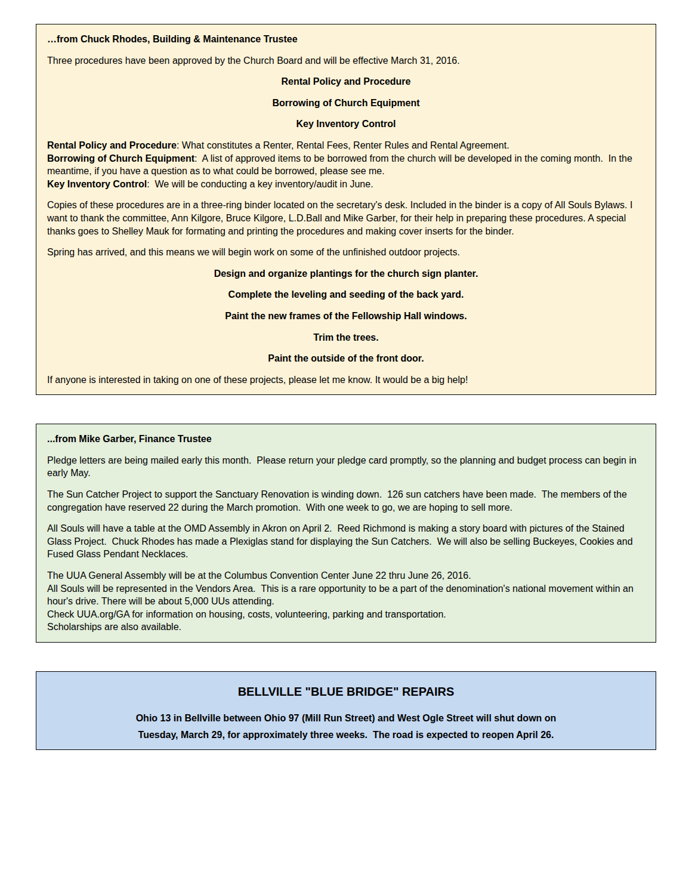…from Chuck Rhodes, Building & Maintenance Trustee
Three procedures have been approved by the Church Board and will be effective March 31, 2016.
Rental Policy and Procedure
Borrowing of Church Equipment
Key Inventory Control
Rental Policy and Procedure: What constitutes a Renter, Rental Fees, Renter Rules and Rental Agreement.
Borrowing of Church Equipment: A list of approved items to be borrowed from the church will be developed in the coming month. In the meantime, if you have a question as to what could be borrowed, please see me.
Key Inventory Control: We will be conducting a key inventory/audit in June.
Copies of these procedures are in a three-ring binder located on the secretary's desk. Included in the binder is a copy of All Souls Bylaws. I want to thank the committee, Ann Kilgore, Bruce Kilgore, L.D.Ball and Mike Garber, for their help in preparing these procedures. A special thanks goes to Shelley Mauk for formating and printing the procedures and making cover inserts for the binder.
Spring has arrived, and this means we will begin work on some of the unfinished outdoor projects.
Design and organize plantings for the church sign planter.
Complete the leveling and seeding of the back yard.
Paint the new frames of the Fellowship Hall windows.
Trim the trees.
Paint the outside of the front door.
If anyone is interested in taking on one of these projects, please let me know. It would be a big help!
...from Mike Garber, Finance Trustee
Pledge letters are being mailed early this month. Please return your pledge card promptly, so the planning and budget process can begin in early May.
The Sun Catcher Project to support the Sanctuary Renovation is winding down. 126 sun catchers have been made. The members of the congregation have reserved 22 during the March promotion. With one week to go, we are hoping to sell more.
All Souls will have a table at the OMD Assembly in Akron on April 2. Reed Richmond is making a story board with pictures of the Stained Glass Project. Chuck Rhodes has made a Plexiglas stand for displaying the Sun Catchers. We will also be selling Buckeyes, Cookies and Fused Glass Pendant Necklaces.
The UUA General Assembly will be at the Columbus Convention Center June 22 thru June 26, 2016.
All Souls will be represented in the Vendors Area. This is a rare opportunity to be a part of the denomination's national movement within an hour's drive. There will be about 5,000 UUs attending.
Check UUA.org/GA for information on housing, costs, volunteering, parking and transportation.
Scholarships are also available.
BELLVILLE "BLUE BRIDGE" REPAIRS
Ohio 13 in Bellville between Ohio 97 (Mill Run Street) and West Ogle Street will shut down on
Tuesday, March 29, for approximately three weeks. The road is expected to reopen April 26.